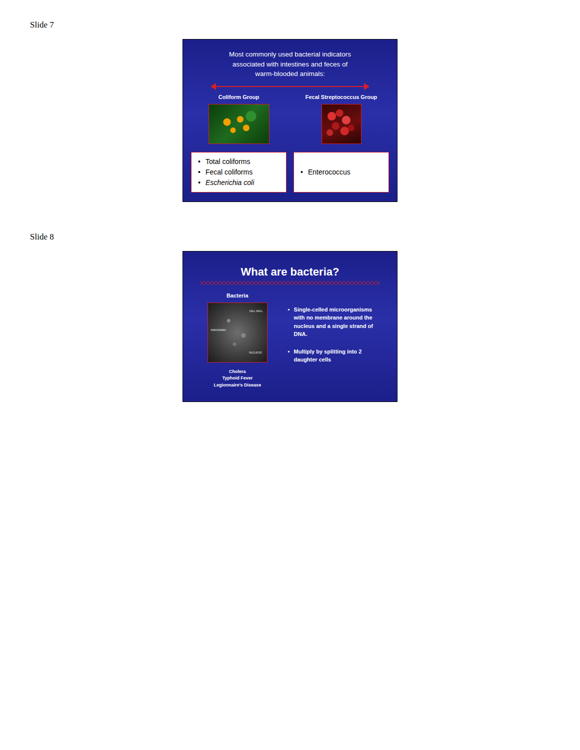Slide 7
Most commonly used bacterial indicators
associated with intestines and feces of
warm-blooded animals:
Coliform Group
Fecal Streptococcus Group
Total coliforms
Fecal coliforms
Escherichia coli
Enterococcus
Slide 8
What are bacteria?
Bacteria
CELL WALL RIBOSOMES NUCLEOID
Cholera
Typhoid Fever
Legionnaire's Disease
Single-celled microorganisms with no membrane around the nucleus and a single strand of DNA.
Multiply by splitting into 2 daughter cells